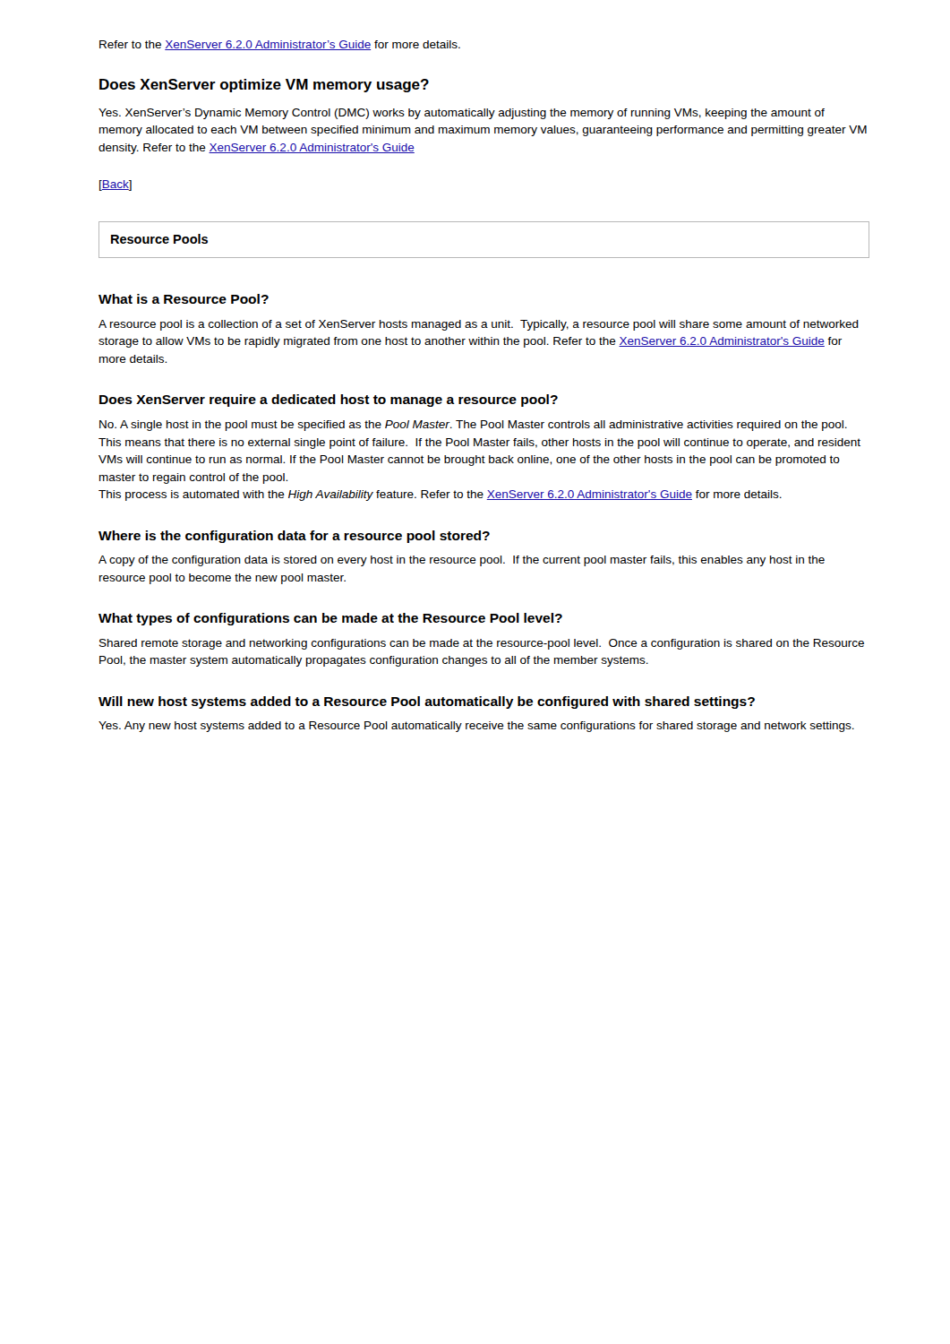Refer to the XenServer 6.2.0 Administrator’s Guide for more details.
Does XenServer optimize VM memory usage?
Yes. XenServer’s Dynamic Memory Control (DMC) works by automatically adjusting the memory of running VMs, keeping the amount of memory allocated to each VM between specified minimum and maximum memory values, guaranteeing performance and permitting greater VM density. Refer to the XenServer 6.2.0 Administrator's Guide
[Back]
Resource Pools
What is a Resource Pool?
A resource pool is a collection of a set of XenServer hosts managed as a unit. Typically, a resource pool will share some amount of networked storage to allow VMs to be rapidly migrated from one host to another within the pool. Refer to the XenServer 6.2.0 Administrator's Guide for more details.
Does XenServer require a dedicated host to manage a resource pool?
No. A single host in the pool must be specified as the Pool Master. The Pool Master controls all administrative activities required on the pool. This means that there is no external single point of failure. If the Pool Master fails, other hosts in the pool will continue to operate, and resident VMs will continue to run as normal. If the Pool Master cannot be brought back online, one of the other hosts in the pool can be promoted to master to regain control of the pool.
This process is automated with the High Availability feature. Refer to the XenServer 6.2.0 Administrator's Guide for more details.
Where is the configuration data for a resource pool stored?
A copy of the configuration data is stored on every host in the resource pool. If the current pool master fails, this enables any host in the resource pool to become the new pool master.
What types of configurations can be made at the Resource Pool level?
Shared remote storage and networking configurations can be made at the resource-pool level. Once a configuration is shared on the Resource Pool, the master system automatically propagates configuration changes to all of the member systems.
Will new host systems added to a Resource Pool automatically be configured with shared settings?
Yes. Any new host systems added to a Resource Pool automatically receive the same configurations for shared storage and network settings.